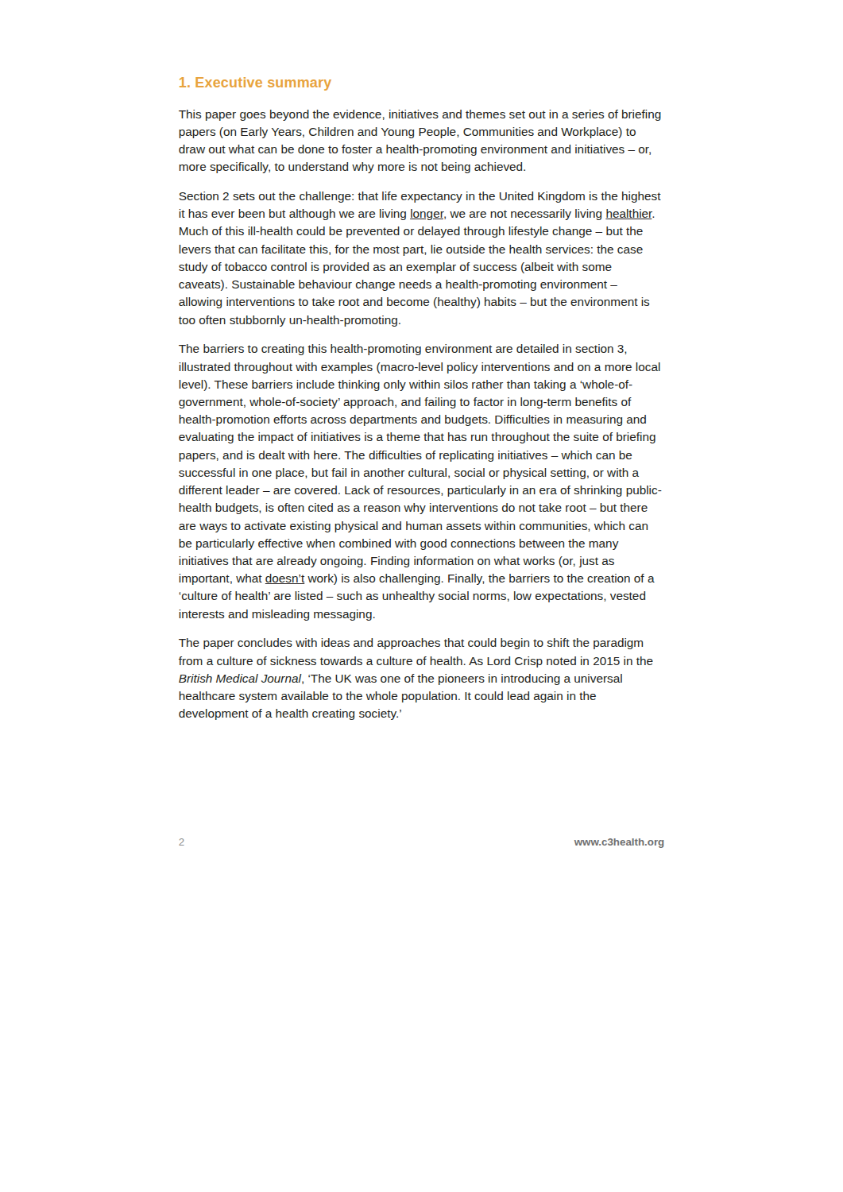1. Executive summary
This paper goes beyond the evidence, initiatives and themes set out in a series of briefing papers (on Early Years, Children and Young People, Communities and Workplace) to draw out what can be done to foster a health-promoting environment and initiatives – or, more specifically, to understand why more is not being achieved.
Section 2 sets out the challenge: that life expectancy in the United Kingdom is the highest it has ever been but although we are living longer, we are not necessarily living healthier. Much of this ill-health could be prevented or delayed through lifestyle change – but the levers that can facilitate this, for the most part, lie outside the health services: the case study of tobacco control is provided as an exemplar of success (albeit with some caveats). Sustainable behaviour change needs a health-promoting environment – allowing interventions to take root and become (healthy) habits – but the environment is too often stubbornly un-health-promoting.
The barriers to creating this health-promoting environment are detailed in section 3, illustrated throughout with examples (macro-level policy interventions and on a more local level). These barriers include thinking only within silos rather than taking a ‘whole-of-government, whole-of-society’ approach, and failing to factor in long-term benefits of health-promotion efforts across departments and budgets. Difficulties in measuring and evaluating the impact of initiatives is a theme that has run throughout the suite of briefing papers, and is dealt with here. The difficulties of replicating initiatives – which can be successful in one place, but fail in another cultural, social or physical setting, or with a different leader – are covered. Lack of resources, particularly in an era of shrinking public-health budgets, is often cited as a reason why interventions do not take root – but there are ways to activate existing physical and human assets within communities, which can be particularly effective when combined with good connections between the many initiatives that are already ongoing. Finding information on what works (or, just as important, what doesn’t work) is also challenging. Finally, the barriers to the creation of a ‘culture of health’ are listed – such as unhealthy social norms, low expectations, vested interests and misleading messaging.
The paper concludes with ideas and approaches that could begin to shift the paradigm from a culture of sickness towards a culture of health. As Lord Crisp noted in 2015 in the British Medical Journal, ‘The UK was one of the pioneers in introducing a universal healthcare system available to the whole population. It could lead again in the development of a health creating society.’
2 www.c3health.org